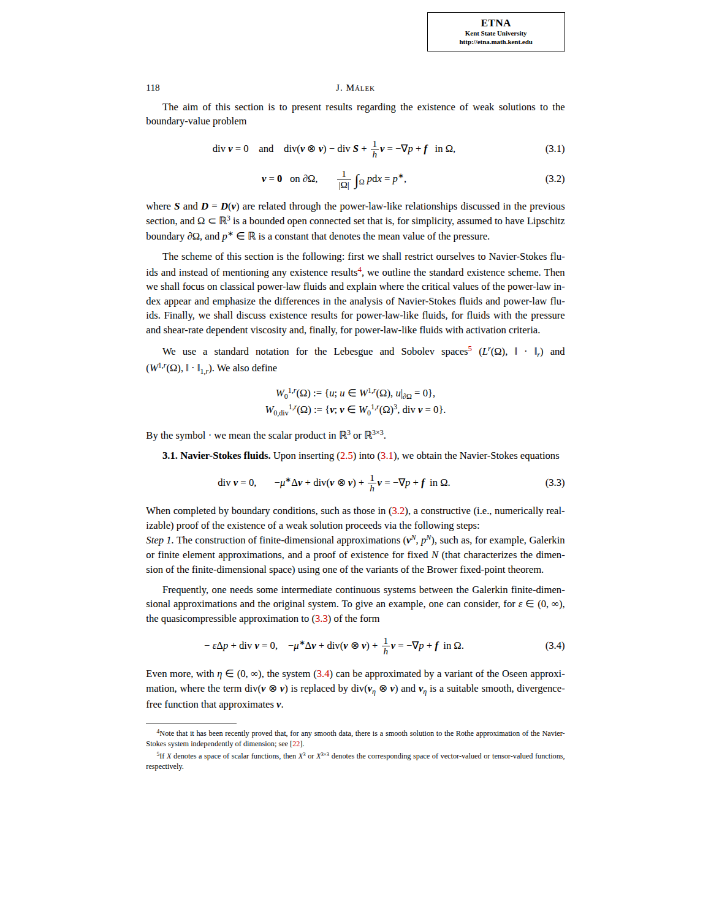ETNA
Kent State University
http://etna.math.kent.edu
118
J. Málek
The aim of this section is to present results regarding the existence of weak solutions to the boundary-value problem
div v = 0 and div(v ⊗ v) − div S + 1 h v = −∇p + f in Ω,
(3.1)
v = 0 on ∂Ω, 1|Ω| ∫Ω pdx = p∗,
(3.2)
where S and D = D(v) are related through the power-law-like relationships discussed in the previous section, and Ω ⊂ ℝ3 is a bounded open connected set that is, for simplicity, assumed to have Lipschitz boundary ∂Ω, and p∗ ∈ ℝ is a constant that denotes the mean value of the pressure.
The scheme of this section is the following: first we shall restrict ourselves to Navier-Stokes fluids and instead of mentioning any existence results4, we outline the standard existence scheme. Then we shall focus on classical power-law fluids and explain where the critical values of the power-law index appear and emphasize the differences in the analysis of Navier-Stokes fluids and power-law fluids. Finally, we shall discuss existence results for power-law-like fluids, for fluids with the pressure and shear-rate dependent viscosity and, finally, for power-law-like fluids with activation criteria.
We use a standard notation for the Lebesgue and Sobolev spaces5 (Lr(Ω), ‖ · ‖r) and (W1,r(Ω), ‖ · ‖1,r). We also define
W01,r(Ω) := {u; u ∈ W1,r(Ω), u|∂Ω = 0},
W0,div 1,r(Ω) := {v; v ∈ W01,r(Ω)3, div v = 0}.
By the symbol · we mean the scalar product in ℝ3 or ℝ3×3.
3.1. Navier-Stokes fluids. Upon inserting (2.5) into (3.1), we obtain the Navier-Stokes equations
div v = 0, −μ∗Δv + div(v ⊗ v) + 1 h v = −∇p + f in Ω.
(3.3)
When completed by boundary conditions, such as those in (3.2), a constructive (i.e., numerically realizable) proof of the existence of a weak solution proceeds via the following steps:
Step 1. The construction of finite-dimensional approximations (vN, pN), such as, for example, Galerkin or finite element approximations, and a proof of existence for fixed N (that characterizes the dimension of the finite-dimensional space) using one of the variants of the Brower fixed-point theorem.
Frequently, one needs some intermediate continuous systems between the Galerkin finite-dimensional approximations and the original system. To give an example, one can consider, for ε ∈ (0, ∞), the quasicompressible approximation to (3.3) of the form
− εΔp + div v = 0, −μ∗Δv + div(v ⊗ v) + 1 h v = −∇p + f in Ω.
(3.4)
Even more, with η ∈ (0, ∞), the system (3.4) can be approximated by a variant of the Oseen approximation, where the term div(v ⊗ v) is replaced by div(vη ⊗ v) and vη is a suitable smooth, divergence-free function that approximates v.
4 Note that it has been recently proved that, for any smooth data, there is a smooth solution to the Rothe approximation of the Navier-Stokes system independently of dimension; see [22].
5 If X denotes a space of scalar functions, then X3 or X3×3 denotes the corresponding space of vector-valued or tensor-valued functions, respectively.